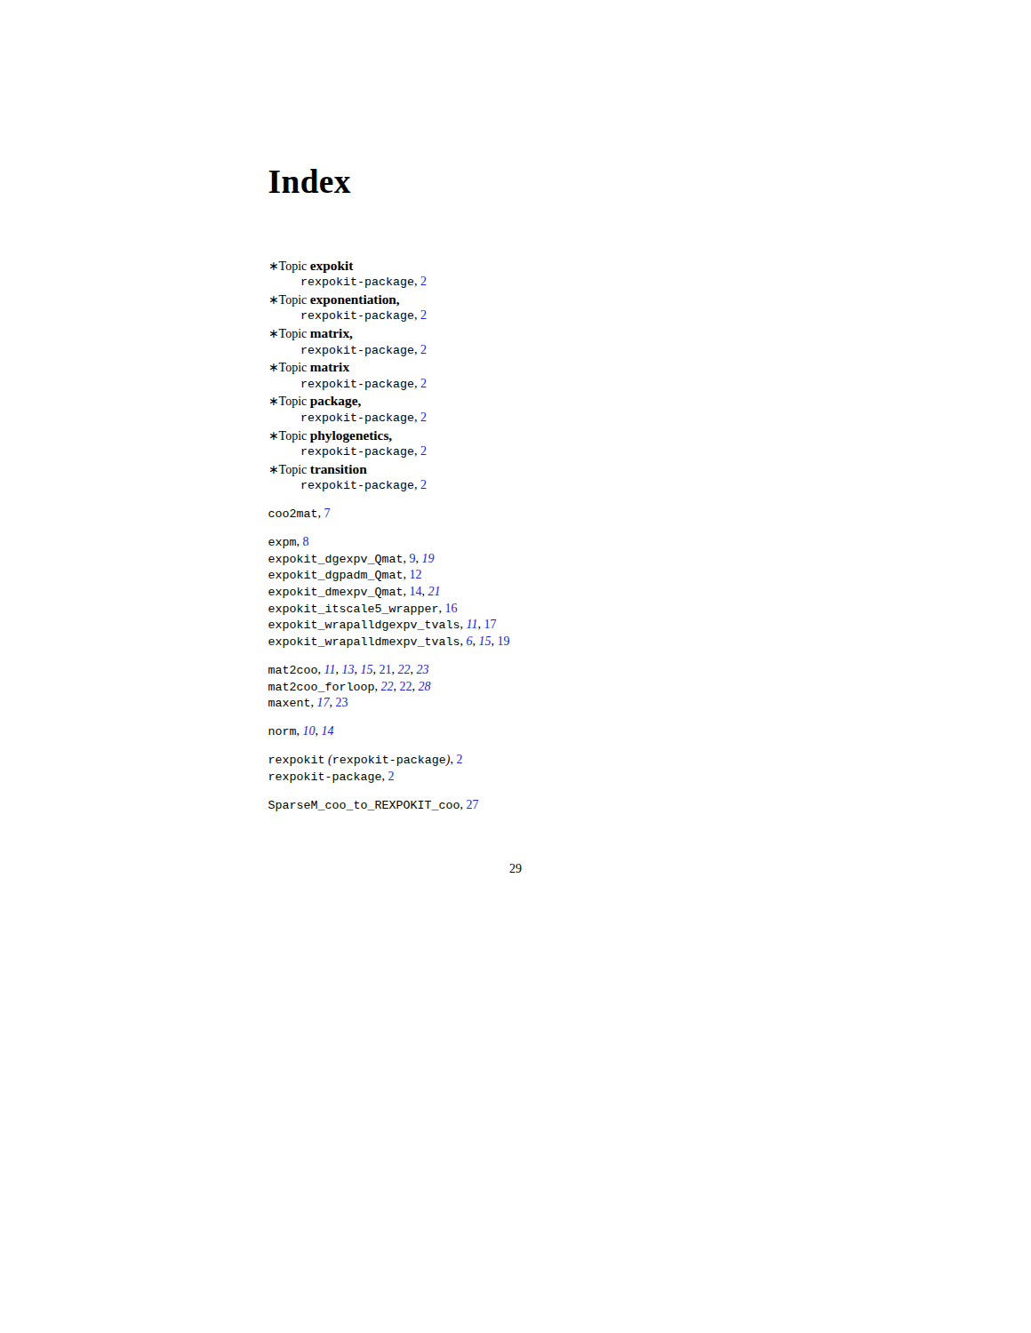Index
∗Topic expokit
rexpokit-package, 2
∗Topic exponentiation,
rexpokit-package, 2
∗Topic matrix,
rexpokit-package, 2
∗Topic matrix
rexpokit-package, 2
∗Topic package,
rexpokit-package, 2
∗Topic phylogenetics,
rexpokit-package, 2
∗Topic transition
rexpokit-package, 2
coo2mat, 7
expm, 8
expokit_dgexpv_Qmat, 9, 19
expokit_dgpadm_Qmat, 12
expokit_dmexpv_Qmat, 14, 21
expokit_itscale5_wrapper, 16
expokit_wrapalldgexpv_tvals, 11, 17
expokit_wrapalldmexpv_tvals, 6, 15, 19
mat2coo, 11, 13, 15, 21, 22, 23
mat2coo_forloop, 22, 22, 28
maxent, 17, 23
norm, 10, 14
rexpokit (rexpokit-package), 2
rexpokit-package, 2
SparseM_coo_to_REXPOKIT_coo, 27
29